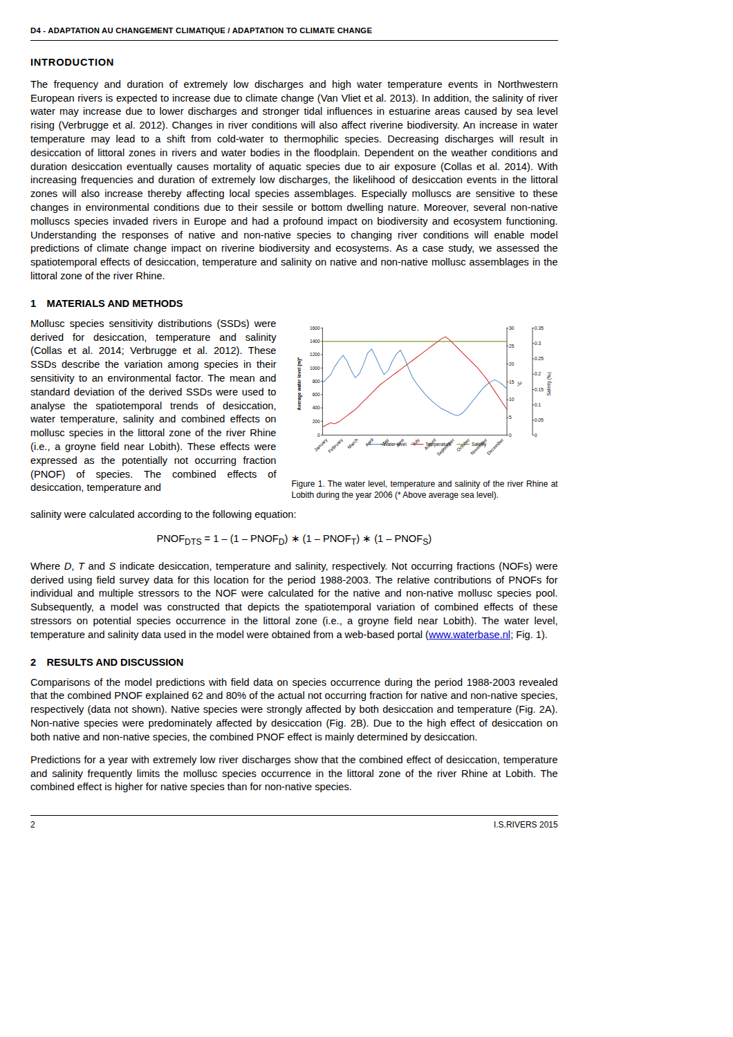D4 - ADAPTATION AU CHANGEMENT CLIMATIQUE / ADAPTATION TO CLIMATE CHANGE
INTRODUCTION
The frequency and duration of extremely low discharges and high water temperature events in Northwestern European rivers is expected to increase due to climate change (Van Vliet et al. 2013). In addition, the salinity of river water may increase due to lower discharges and stronger tidal influences in estuarine areas caused by sea level rising (Verbrugge et al. 2012). Changes in river conditions will also affect riverine biodiversity. An increase in water temperature may lead to a shift from cold-water to thermophilic species. Decreasing discharges will result in desiccation of littoral zones in rivers and water bodies in the floodplain. Dependent on the weather conditions and duration desiccation eventually causes mortality of aquatic species due to air exposure (Collas et al. 2014). With increasing frequencies and duration of extremely low discharges, the likelihood of desiccation events in the littoral zones will also increase thereby affecting local species assemblages. Especially molluscs are sensitive to these changes in environmental conditions due to their sessile or bottom dwelling nature. Moreover, several non-native molluscs species invaded rivers in Europe and had a profound impact on biodiversity and ecosystem functioning. Understanding the responses of native and non-native species to changing river conditions will enable model predictions of climate change impact on riverine biodiversity and ecosystems. As a case study, we assessed the spatiotemporal effects of desiccation, temperature and salinity on native and non-native mollusc assemblages in the littoral zone of the river Rhine.
1 MATERIALS AND METHODS
Mollusc species sensitivity distributions (SSDs) were derived for desiccation, temperature and salinity (Collas et al. 2014; Verbrugge et al. 2012). These SSDs describe the variation among species in their sensitivity to an environmental factor. The mean and standard deviation of the derived SSDs were used to analyse the spatiotemporal trends of desiccation, water temperature, salinity and combined effects on mollusc species in the littoral zone of the river Rhine (i.e., a groyne field near Lobith). These effects were expressed as the potentially not occurring fraction (PNOF) of species. The combined effects of desiccation, temperature and
1600 1400 1200 1000 800 600 400 200 0 30 25 20 15 10 5 0 0.35 0.3 0.25 0.2 0.15 0.1 0.05 0 Average water level (m)* °C Salinity (‰) Water level Temperature Salinity January February March April May June July August September October November December
Figure 1. The water level, temperature and salinity of the river Rhine at Lobith during the year 2006 (* Above average sea level).
salinity were calculated according to the following equation:
PNOFDTS = 1 – (1 – PNOFD) ∗ (1 – PNOFT) ∗ (1 – PNOFS)
Where D, T and S indicate desiccation, temperature and salinity, respectively. Not occurring fractions (NOFs) were derived using field survey data for this location for the period 1988-2003. The relative contributions of PNOFs for individual and multiple stressors to the NOF were calculated for the native and non-native mollusc species pool. Subsequently, a model was constructed that depicts the spatiotemporal variation of combined effects of these stressors on potential species occurrence in the littoral zone (i.e., a groyne field near Lobith). The water level, temperature and salinity data used in the model were obtained from a web-based portal (www.waterbase.nl; Fig. 1).
2 RESULTS AND DISCUSSION
Comparisons of the model predictions with field data on species occurrence during the period 1988-2003 revealed that the combined PNOF explained 62 and 80% of the actual not occurring fraction for native and non-native species, respectively (data not shown). Native species were strongly affected by both desiccation and temperature (Fig. 2A). Non-native species were predominately affected by desiccation (Fig. 2B). Due to the high effect of desiccation on both native and non-native species, the combined PNOF effect is mainly determined by desiccation.
Predictions for a year with extremely low river discharges show that the combined effect of desiccation, temperature and salinity frequently limits the mollusc species occurrence in the littoral zone of the river Rhine at Lobith. The combined effect is higher for native species than for non-native species.
2 I.S.RIVERS 2015